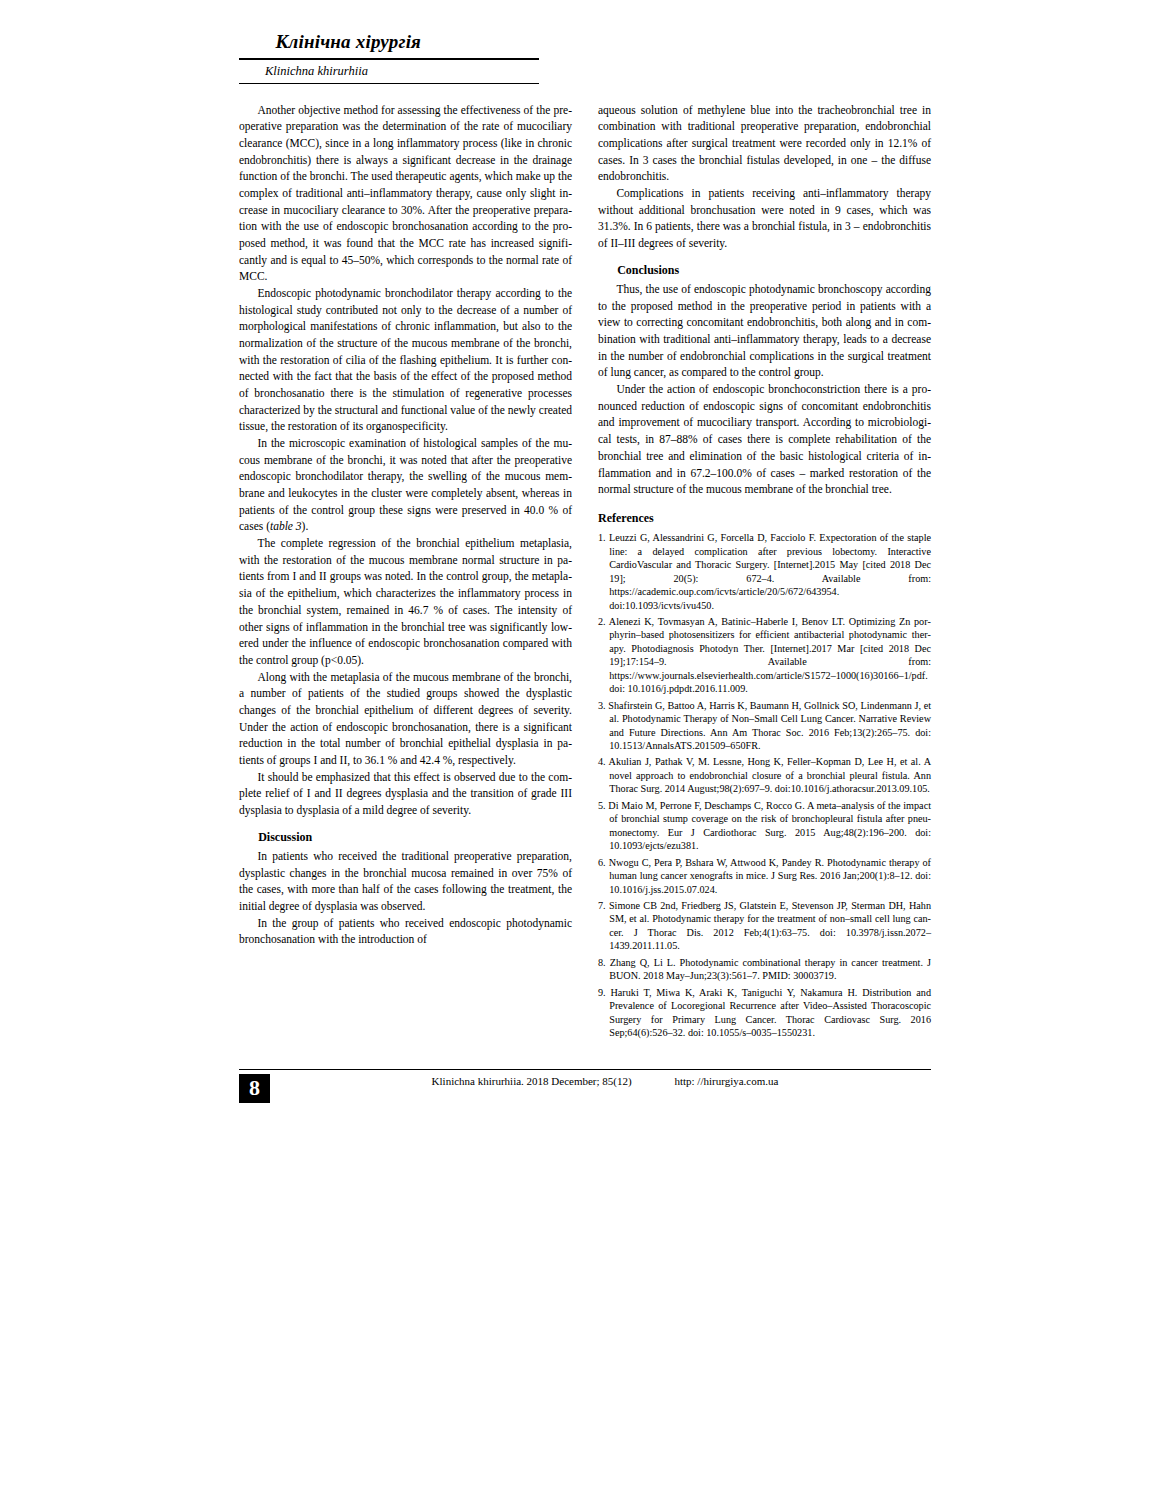Клінічна хірургія
Klinichna khirurhiia
Another objective method for assessing the effectiveness of the preoperative preparation was the determination of the rate of mucociliary clearance (MCC), since in a long inflammatory process (like in chronic endobronchitis) there is always a significant decrease in the drainage function of the bronchi. The used therapeutic agents, which make up the complex of traditional anti–inflammatory therapy, cause only slight increase in mucociliary clearance to 30%. After the preoperative preparation with the use of endoscopic bronchosanation according to the proposed method, it was found that the MCC rate has increased significantly and is equal to 45–50%, which corresponds to the normal rate of MCC.
Endoscopic photodynamic bronchodilator therapy according to the histological study contributed not only to the decrease of a number of morphological manifestations of chronic inflammation, but also to the normalization of the structure of the mucous membrane of the bronchi, with the restoration of cilia of the flashing epithelium. It is further connected with the fact that the basis of the effect of the proposed method of bronchosanatio there is the stimulation of regenerative processes characterized by the structural and functional value of the newly created tissue, the restoration of its organospecificity.
In the microscopic examination of histological samples of the mucous membrane of the bronchi, it was noted that after the preoperative endoscopic bronchodilator therapy, the swelling of the mucous membrane and leukocytes in the cluster were completely absent, whereas in patients of the control group these signs were preserved in 40.0 % of cases (table 3).
The complete regression of the bronchial epithelium metaplasia, with the restoration of the mucous membrane normal structure in patients from I and II groups was noted. In the control group, the metaplasia of the epithelium, which characterizes the inflammatory process in the bronchial system, remained in 46.7 % of cases. The intensity of other signs of inflammation in the bronchial tree was significantly lowered under the influence of endoscopic bronchosanation compared with the control group (p<0.05).
Along with the metaplasia of the mucous membrane of the bronchi, a number of patients of the studied groups showed the dysplastic changes of the bronchial epithelium of different degrees of severity. Under the action of endoscopic bronchosanation, there is a significant reduction in the total number of bronchial epithelial dysplasia in patients of groups I and II, to 36.1 % and 42.4 %, respectively.
It should be emphasized that this effect is observed due to the complete relief of I and II degrees dysplasia and the transition of grade III dysplasia to dysplasia of a mild degree of severity.
Discussion
In patients who received the traditional preoperative preparation, dysplastic changes in the bronchial mucosa remained in over 75% of the cases, with more than half of the cases following the treatment, the initial degree of dysplasia was observed.
In the group of patients who received endoscopic photodynamic bronchosanation with the introduction of
aqueous solution of methylene blue into the tracheobronchial tree in combination with traditional preoperative preparation, endobronchial complications after surgical treatment were recorded only in 12.1% of cases. In 3 cases the bronchial fistulas developed, in one – the diffuse endobronchitis.
Complications in patients receiving anti–inflammatory therapy without additional bronchusation were noted in 9 cases, which was 31.3%. In 6 patients, there was a bronchial fistula, in 3 – endobronchitis of II–III degrees of severity.
Conclusions
Thus, the use of endoscopic photodynamic bronchoscopy according to the proposed method in the preoperative period in patients with a view to correcting concomitant endobronchitis, both along and in combination with traditional anti–inflammatory therapy, leads to a decrease in the number of endobronchial complications in the surgical treatment of lung cancer, as compared to the control group.
Under the action of endoscopic bronchoconstriction there is a pronounced reduction of endoscopic signs of concomitant endobronchitis and improvement of mucociliary transport. According to microbiological tests, in 87–88% of cases there is complete rehabilitation of the bronchial tree and elimination of the basic histological criteria of inflammation and in 67.2–100.0% of cases – marked restoration of the normal structure of the mucous membrane of the bronchial tree.
References
1. Leuzzi G, Alessandrini G, Forcella D, Facciolo F. Expectoration of the staple line: a delayed complication after previous lobectomy. Interactive CardioVascular and Thoracic Surgery. [Internet].2015 May [cited 2018 Dec 19]; 20(5): 672–4. Available from: https://academic.oup.com/icvts/article/20/5/672/643954. doi:10.1093/icvts/ivu450.
2. Alenezi K, Tovmasyan A, Batinic–Haberle I, Benov LT. Optimizing Zn porphyrin–based photosensitizers for efficient antibacterial photodynamic therapy. Photodiagnosis Photodyn Ther. [Internet].2017 Mar [cited 2018 Dec 19];17:154–9. Available from: https://www.journals.elsevierhealth.com/article/S1572–1000(16)30166–1/pdf. doi: 10.1016/j.pdpdt.2016.11.009.
3. Shafirstein G, Battoo A, Harris K, Baumann H, Gollnick SO, Lindenmann J, et al. Photodynamic Therapy of Non–Small Cell Lung Cancer. Narrative Review and Future Directions. Ann Am Thorac Soc. 2016 Feb;13(2):265–75. doi: 10.1513/AnnalsATS.201509–650FR.
4. Akulian J, Pathak V, M. Lessne, Hong K, Feller–Kopman D, Lee H, et al. A novel approach to endobronchial closure of a bronchial pleural fistula. Ann Thorac Surg. 2014 August;98(2):697–9. doi:10.1016/j.athoracsur.2013.09.105.
5. Di Maio M, Perrone F, Deschamps C, Rocco G. A meta–analysis of the impact of bronchial stump coverage on the risk of bronchopleural fistula after pneumonectomy. Eur J Cardiothorac Surg. 2015 Aug;48(2):196–200. doi: 10.1093/ejcts/ezu381.
6. Nwogu C, Pera P, Bshara W, Attwood K, Pandey R. Photodynamic therapy of human lung cancer xenografts in mice. J Surg Res. 2016 Jan;200(1):8–12. doi: 10.1016/j.jss.2015.07.024.
7. Simone CB 2nd, Friedberg JS, Glatstein E, Stevenson JP, Sterman DH, Hahn SM, et al. Photodynamic therapy for the treatment of non–small cell lung cancer. J Thorac Dis. 2012 Feb;4(1):63–75. doi: 10.3978/j.issn.2072–1439.2011.11.05.
8. Zhang Q, Li L. Photodynamic combinational therapy in cancer treatment. J BUON. 2018 May–Jun;23(3):561–7. PMID: 30003719.
9. Haruki T, Miwa K, Araki K, Taniguchi Y, Nakamura H. Distribution and Prevalence of Locoregional Recurrence after Video–Assisted Thoracoscopic Surgery for Primary Lung Cancer. Thorac Cardiovasc Surg. 2016 Sep;64(6):526–32. doi: 10.1055/s–0035–1550231.
8
Klinichna khirurhiia. 2018 December; 85(12) http: //hirurgiya.com.ua